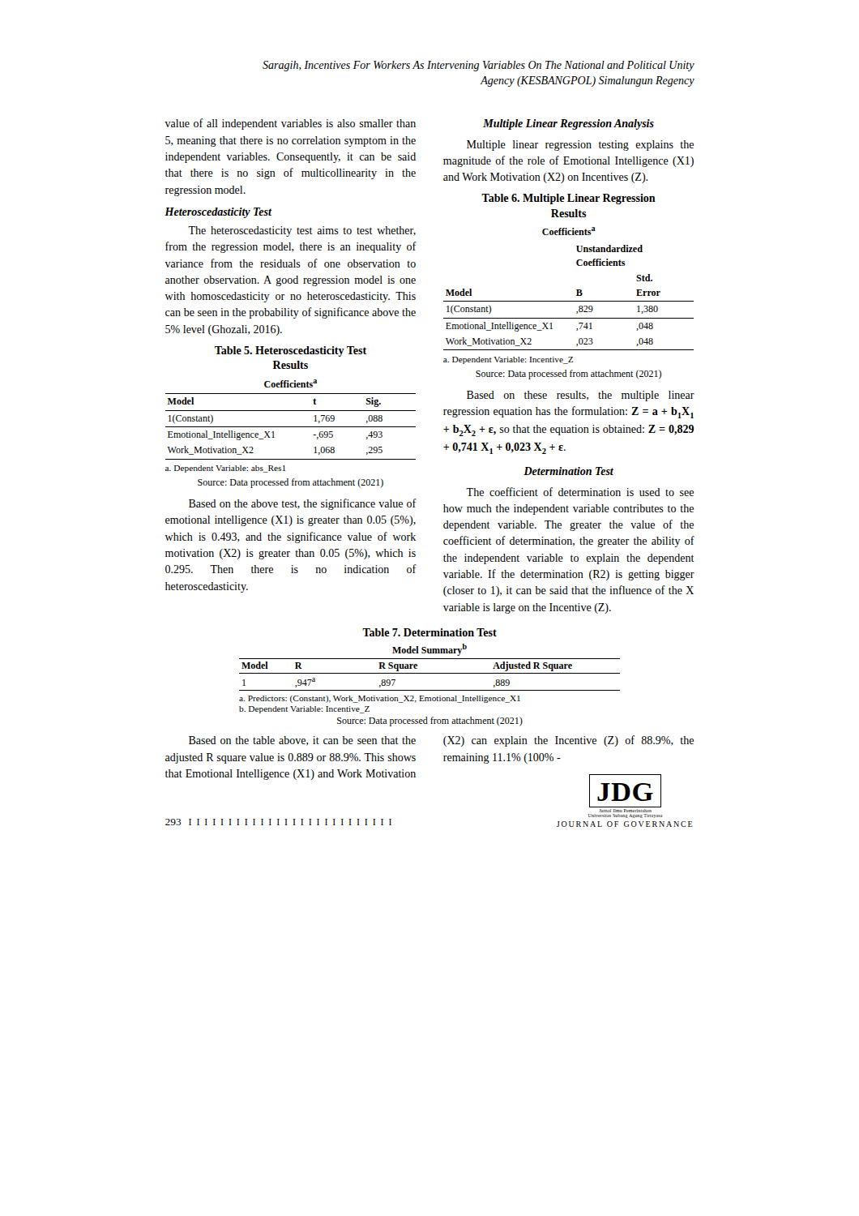Saragih, Incentives For Workers As Intervening Variables On The National and Political Unity
Agency (KESBANGPOL) Simalungun Regency
value of all independent variables is also smaller than 5, meaning that there is no correlation symptom in the independent variables. Consequently, it can be said that there is no sign of multicollinearity in the regression model.
Heteroscedasticity Test
The heteroscedasticity test aims to test whether, from the regression model, there is an inequality of variance from the residuals of one observation to another observation. A good regression model is one with homoscedasticity or no heteroscedasticity. This can be seen in the probability of significance above the 5% level (Ghozali, 2016).
Table 5. Heteroscedasticity Test
Results
Coefficientsa
| Model | t | Sig. |
| --- | --- | --- |
| 1(Constant) | 1,769 | ,088 |
| Emotional_Intelligence_X1 | -,695 | ,493 |
| Work_Motivation_X2 | 1,068 | ,295 |
a. Dependent Variable: abs_Res1
Source: Data processed from attachment (2021)
Based on the above test, the significance value of emotional intelligence (X1) is greater than 0.05 (5%), which is 0.493, and the significance value of work motivation (X2) is greater than 0.05 (5%), which is 0.295. Then there is no indication of heteroscedasticity.
Multiple Linear Regression Analysis
Multiple linear regression testing explains the magnitude of the role of Emotional Intelligence (X1) and Work Motivation (X2) on Incentives (Z).
Table 6. Multiple Linear Regression
Results
Coefficientsa
| | Unstandardized Coefficients |
| --- | --- |
| Model | B | Std. Error |
| 1(Constant) | ,829 | 1,380 |
| Emotional_Intelligence_X1 | ,741 | ,048 |
| Work_Motivation_X2 | ,023 | ,048 |
a. Dependent Variable: Incentive_Z
Source: Data processed from attachment (2021)
Based on these results, the multiple linear regression equation has the formulation: Z = a + b1X1 + b2X2 + ε, so that the equation is obtained: Z = 0,829 + 0,741 X1 + 0,023 X2 + ε.
Determination Test
The coefficient of determination is used to see how much the independent variable contributes to the dependent variable. The greater the value of the coefficient of determination, the greater the ability of the independent variable to explain the dependent variable. If the determination (R2) is getting bigger (closer to 1), it can be said that the influence of the X variable is large on the Incentive (Z).
Table 7. Determination Test
Model Summaryb
| Model | R | R Square | Adjusted R Square |
| --- | --- | --- | --- |
| 1 | ,947 a | ,897 | ,889 |
a. Predictors: (Constant), Work_Motivation_X2, Emotional_Intelligence_X1
b. Dependent Variable: Incentive_Z
Source: Data processed from attachment (2021)
Based on the table above, it can be seen that the adjusted R square value is 0.889 or 88.9%. This shows that Emotional Intelligence (X1) and Work Motivation (X2) can explain the Incentive (Z) of 88.9%, the remaining 11.1% (100% -
293 I I I I I I I I I I I I I I I I I I I I I I I I I I
JDG
Jurnal Ilmu Pemerintahan
Universitas Subang Agung Tirtayasa
JOURNAL OF GOVERNANCE